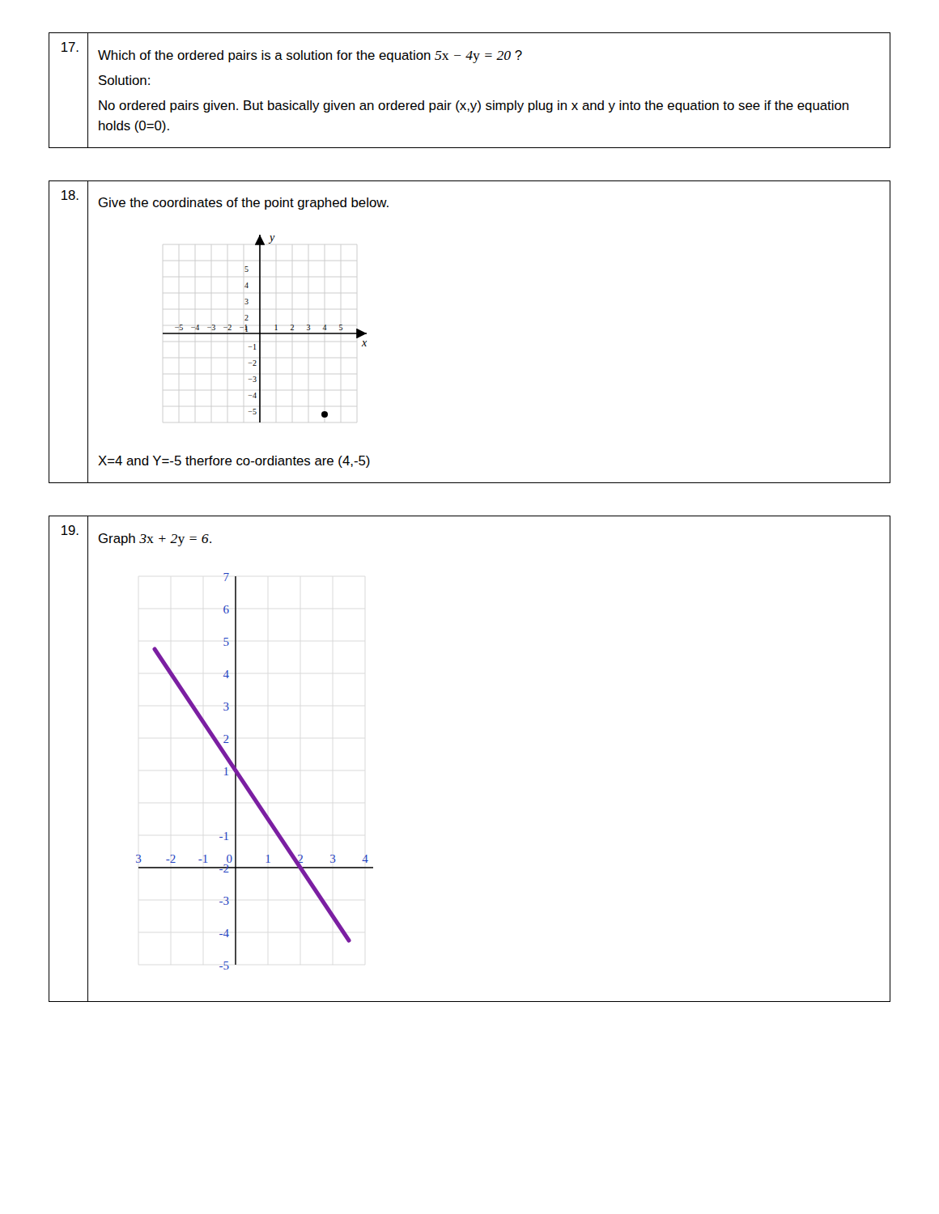17.
Which of the ordered pairs is a solution for the equation 5x − 4y = 20 ?
Solution:
No ordered pairs given. But basically given an ordered pair (x,y) simply plug in x and y into the equation to see if the equation holds (0=0).
18.
Give the coordinates of the point graphed below.
y x 5 4 3 2 1 −1 −2 −3 −4 −5 −5 −4 −3 −2 −1 1 2 3 4 5
X=4 and Y=-5 therfore co-ordiantes are (4,-5)
19.
Graph 3x + 2y = 6.
7 6 5 4 3 2 1 -1 -2 -3 -4 -5 3 -2 -1 0 1 2 3 4 the line 3x + 2y = 6 -> y = 3 - 1.5x x=3.5 -> yval=-2.25 -> ypx = 380+90 = 470